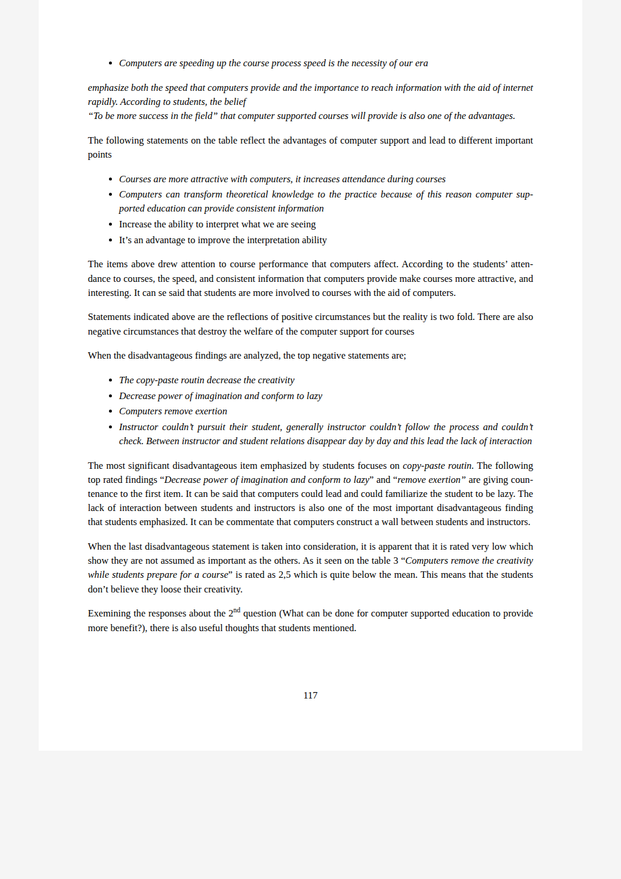Computers are speeding up the course process speed is the necessity of our era
emphasize both the speed that computers provide and the importance to reach information with the aid of internet rapidly. According to students, the belief
“To be more success in the field” that computer supported courses will provide is also one of the advantages.
The following statements on the table reflect the advantages of computer support and lead to different important points
Courses are more attractive with computers, it increases attendance during courses
Computers can transform theoretical knowledge to the practice because of this reason computer supported education can provide consistent information
Increase the ability to interpret what we are seeing
It’s an advantage to improve the interpretation ability
The items above drew attention to course performance that computers affect. According to the students’ attendance to courses, the speed, and consistent information that computers provide make courses more attractive, and interesting. It can se said that students are more involved to courses with the aid of computers.
Statements indicated above are the reflections of positive circumstances but the reality is two fold. There are also negative circumstances that destroy the welfare of the computer support for courses
When the disadvantageous findings are analyzed, the top negative statements are;
The copy-paste routin decrease the creativity
Decrease power of imagination and conform to lazy
Computers remove exertion
Instructor couldn’t pursuit their student, generally instructor couldn’t follow the process and couldn’t check. Between instructor and student relations disappear day by day and this lead the lack of interaction
The most significant disadvantageous item emphasized by students focuses on copy-paste routin. The following top rated findings “Decrease power of imagination and conform to lazy” and “remove exertion” are giving countenance to the first item. It can be said that computers could lead and could familiarize the student to be lazy. The lack of interaction between students and instructors is also one of the most important disadvantageous finding that students emphasized. It can be commentate that computers construct a wall between students and instructors.
When the last disadvantageous statement is taken into consideration, it is apparent that it is rated very low which show they are not assumed as important as the others. As it seen on the table 3 “Computers remove the creativity while students prepare for a course” is rated as 2,5 which is quite below the mean. This means that the students don’t believe they loose their creativity.
Exemining the responses about the 2nd question (What can be done for computer supported education to provide more benefit?), there is also useful thoughts that students mentioned.
117